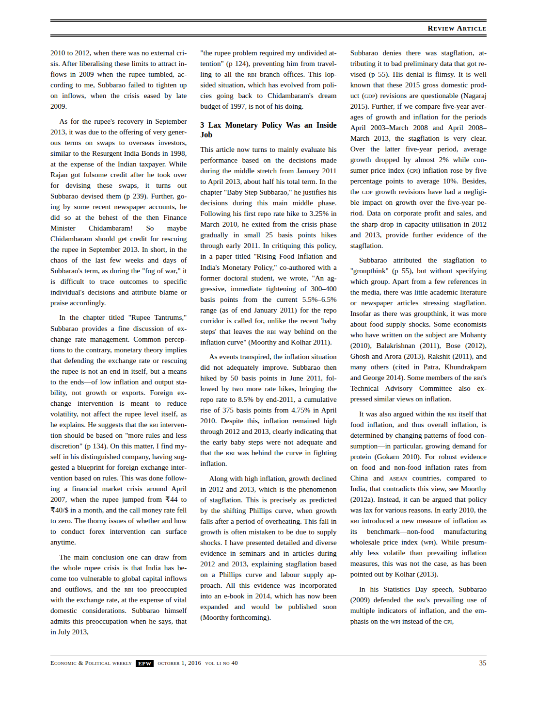Review Article
2010 to 2012, when there was no external crisis. After liberalising these limits to attract inflows in 2009 when the rupee tumbled, according to me, Subbarao failed to tighten up on inflows, when the crisis eased by late 2009.
As for the rupee's recovery in September 2013, it was due to the offering of very generous terms on swaps to overseas investors, similar to the Resurgent India Bonds in 1998, at the expense of the Indian taxpayer. While Rajan got fulsome credit after he took over for devising these swaps, it turns out Subbarao devised them (p 239). Further, going by some recent newspaper accounts, he did so at the behest of the then Finance Minister Chidambaram! So maybe Chidambaram should get credit for rescuing the rupee in September 2013. In short, in the chaos of the last few weeks and days of Subbarao's term, as during the "fog of war," it is difficult to trace outcomes to specific individual's decisions and attribute blame or praise accordingly.
In the chapter titled "Rupee Tantrums," Subbarao provides a fine discussion of exchange rate management. Common perceptions to the contrary, monetary theory implies that defending the exchange rate or rescuing the rupee is not an end in itself, but a means to the ends—of low inflation and output stability, not growth or exports. Foreign exchange intervention is meant to reduce volatility, not affect the rupee level itself, as he explains. He suggests that the rbi intervention should be based on "more rules and less discretion" (p 134). On this matter, I find myself in his distinguished company, having suggested a blueprint for foreign exchange intervention based on rules. This was done following a financial market crisis around April 2007, when the rupee jumped from ₹44 to ₹40/$ in a month, and the call money rate fell to zero. The thorny issues of whether and how to conduct forex intervention can surface anytime.
The main conclusion one can draw from the whole rupee crisis is that India has become too vulnerable to global capital inflows and outflows, and the rbi too preoccupied with the exchange rate, at the expense of vital domestic considerations. Subbarao himself admits this preoccupation when he says, that in July 2013,
"the rupee problem required my undivided attention" (p 124), preventing him from travelling to all the rbi branch offices. This lopsided situation, which has evolved from policies going back to Chidambaram's dream budget of 1997, is not of his doing.
3 Lax Monetary Policy Was an Inside Job
This article now turns to mainly evaluate his performance based on the decisions made during the middle stretch from January 2011 to April 2013, about half his total term. In the chapter "Baby Step Subbarao," he justifies his decisions during this main middle phase. Following his first repo rate hike to 3.25% in March 2010, he exited from the crisis phase gradually in small 25 basis points hikes through early 2011. In critiquing this policy, in a paper titled "Rising Food Inflation and India's Monetary Policy," co-authored with a former doctoral student, we wrote, "An aggressive, immediate tightening of 300–400 basis points from the current 5.5%–6.5% range (as of end January 2011) for the repo corridor is called for, unlike the recent 'baby steps' that leaves the rbi way behind on the inflation curve" (Moorthy and Kolhar 2011).
As events transpired, the inflation situation did not adequately improve. Subbarao then hiked by 50 basis points in June 2011, followed by two more rate hikes, bringing the repo rate to 8.5% by end-2011, a cumulative rise of 375 basis points from 4.75% in April 2010. Despite this, inflation remained high through 2012 and 2013, clearly indicating that the early baby steps were not adequate and that the rbi was behind the curve in fighting inflation.
Along with high inflation, growth declined in 2012 and 2013, which is the phenomenon of stagflation. This is precisely as predicted by the shifting Phillips curve, when growth falls after a period of overheating. This fall in growth is often mistaken to be due to supply shocks. I have presented detailed and diverse evidence in seminars and in articles during 2012 and 2013, explaining stagflation based on a Phillips curve and labour supply approach. All this evidence was incorporated into an e-book in 2014, which has now been expanded and would be published soon (Moorthy forthcoming).
Subbarao denies there was stagflation, attributing it to bad preliminary data that got revised (p 55). His denial is flimsy. It is well known that these 2015 gross domestic product (gdp) revisions are questionable (Nagaraj 2015). Further, if we compare five-year averages of growth and inflation for the periods April 2003–March 2008 and April 2008–March 2013, the stagflation is very clear. Over the latter five-year period, average growth dropped by almost 2% while consumer price index (cpi) inflation rose by five percentage points to average 10%. Besides, the gdp growth revisions have had a negligible impact on growth over the five-year period. Data on corporate profit and sales, and the sharp drop in capacity utilisation in 2012 and 2013, provide further evidence of the stagflation.
Subbarao attributed the stagflation to "groupthink" (p 55), but without specifying which group. Apart from a few references in the media, there was little academic literature or newspaper articles stressing stagflation. Insofar as there was groupthink, it was more about food supply shocks. Some economists who have written on the subject are Mohanty (2010), Balakrishnan (2011), Bose (2012), Ghosh and Arora (2013), Rakshit (2011), and many others (cited in Patra, Khundrakpam and George 2014). Some members of the rbi's Technical Advisory Committee also expressed similar views on inflation.
It was also argued within the rbi itself that food inflation, and thus overall inflation, is determined by changing patterns of food consumption—in particular, growing demand for protein (Gokarn 2010). For robust evidence on food and non-food inflation rates from China and asean countries, compared to India, that contradicts this view, see Moorthy (2012a). Instead, it can be argued that policy was lax for various reasons. In early 2010, the rbi introduced a new measure of inflation as its benchmark—non-food manufacturing wholesale price index (wpi). While presumably less volatile than prevailing inflation measures, this was not the case, as has been pointed out by Kolhar (2013).
In his Statistics Day speech, Subbarao (2009) defended the rbi's prevailing use of multiple indicators of inflation, and the emphasis on the wpi instead of the cpi,
Economic & Political weekly EPW october 1, 2016 vol li no 40
35